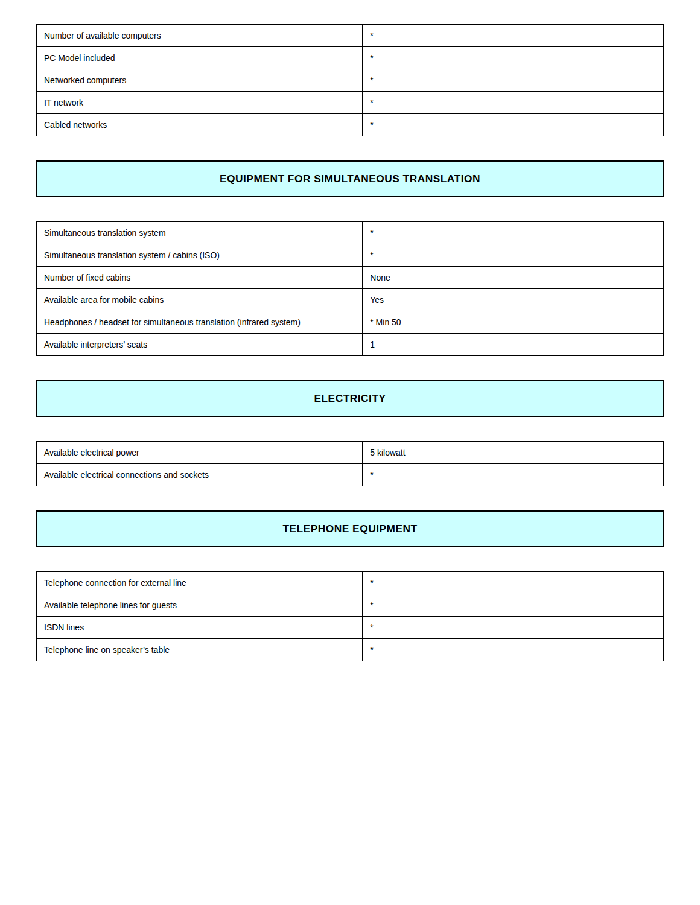| Number of available computers | * |
| PC Model included | * |
| Networked computers | * |
| IT network | * |
| Cabled networks | * |
EQUIPMENT FOR SIMULTANEOUS TRANSLATION
| Simultaneous translation system | * |
| Simultaneous translation system / cabins (ISO) | * |
| Number of fixed cabins | None |
| Available area for mobile cabins | Yes |
| Headphones / headset for simultaneous translation (infrared system) | * Min 50 |
| Available interpreters’ seats | 1 |
ELECTRICITY
| Available electrical power | 5 kilowatt |
| Available electrical connections and sockets | * |
TELEPHONE EQUIPMENT
| Telephone connection for external line | * |
| Available telephone lines for guests | * |
| ISDN lines | * |
| Telephone line on speaker’s table | * |